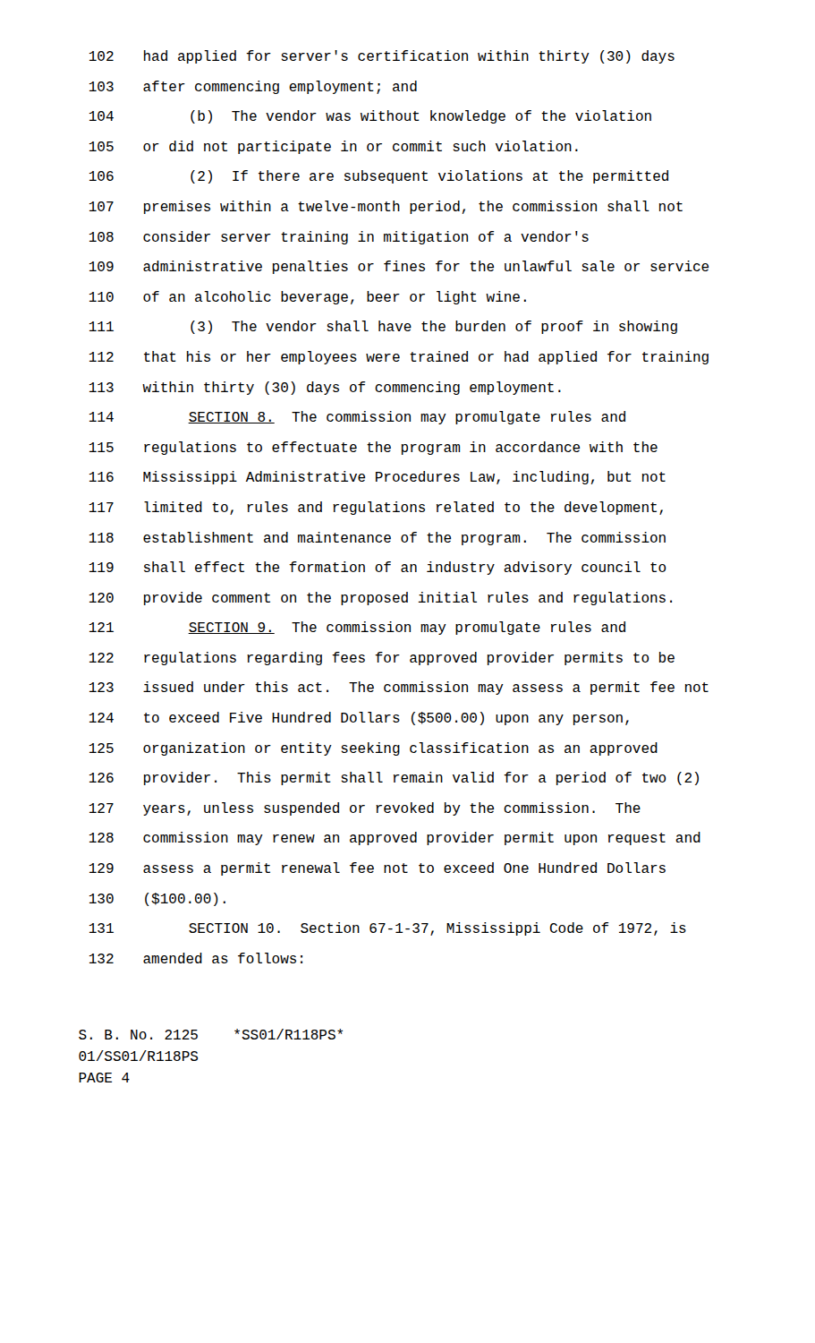had applied for server's certification within thirty (30) days
after commencing employment; and
(b) The vendor was without knowledge of the violation
or did not participate in or commit such violation.
(2) If there are subsequent violations at the permitted
premises within a twelve-month period, the commission shall not
consider server training in mitigation of a vendor's
administrative penalties or fines for the unlawful sale or service
of an alcoholic beverage, beer or light wine.
(3) The vendor shall have the burden of proof in showing
that his or her employees were trained or had applied for training
within thirty (30) days of commencing employment.
SECTION 8. The commission may promulgate rules and
regulations to effectuate the program in accordance with the
Mississippi Administrative Procedures Law, including, but not
limited to, rules and regulations related to the development,
establishment and maintenance of the program. The commission
shall effect the formation of an industry advisory council to
provide comment on the proposed initial rules and regulations.
SECTION 9. The commission may promulgate rules and
regulations regarding fees for approved provider permits to be
issued under this act. The commission may assess a permit fee not
to exceed Five Hundred Dollars ($500.00) upon any person,
organization or entity seeking classification as an approved
provider. This permit shall remain valid for a period of two (2)
years, unless suspended or revoked by the commission. The
commission may renew an approved provider permit upon request and
assess a permit renewal fee not to exceed One Hundred Dollars
($100.00).
SECTION 10. Section 67-1-37, Mississippi Code of 1972, is
amended as follows:
S. B. No. 2125 *SS01/R118PS*
01/SS01/R118PS
PAGE 4